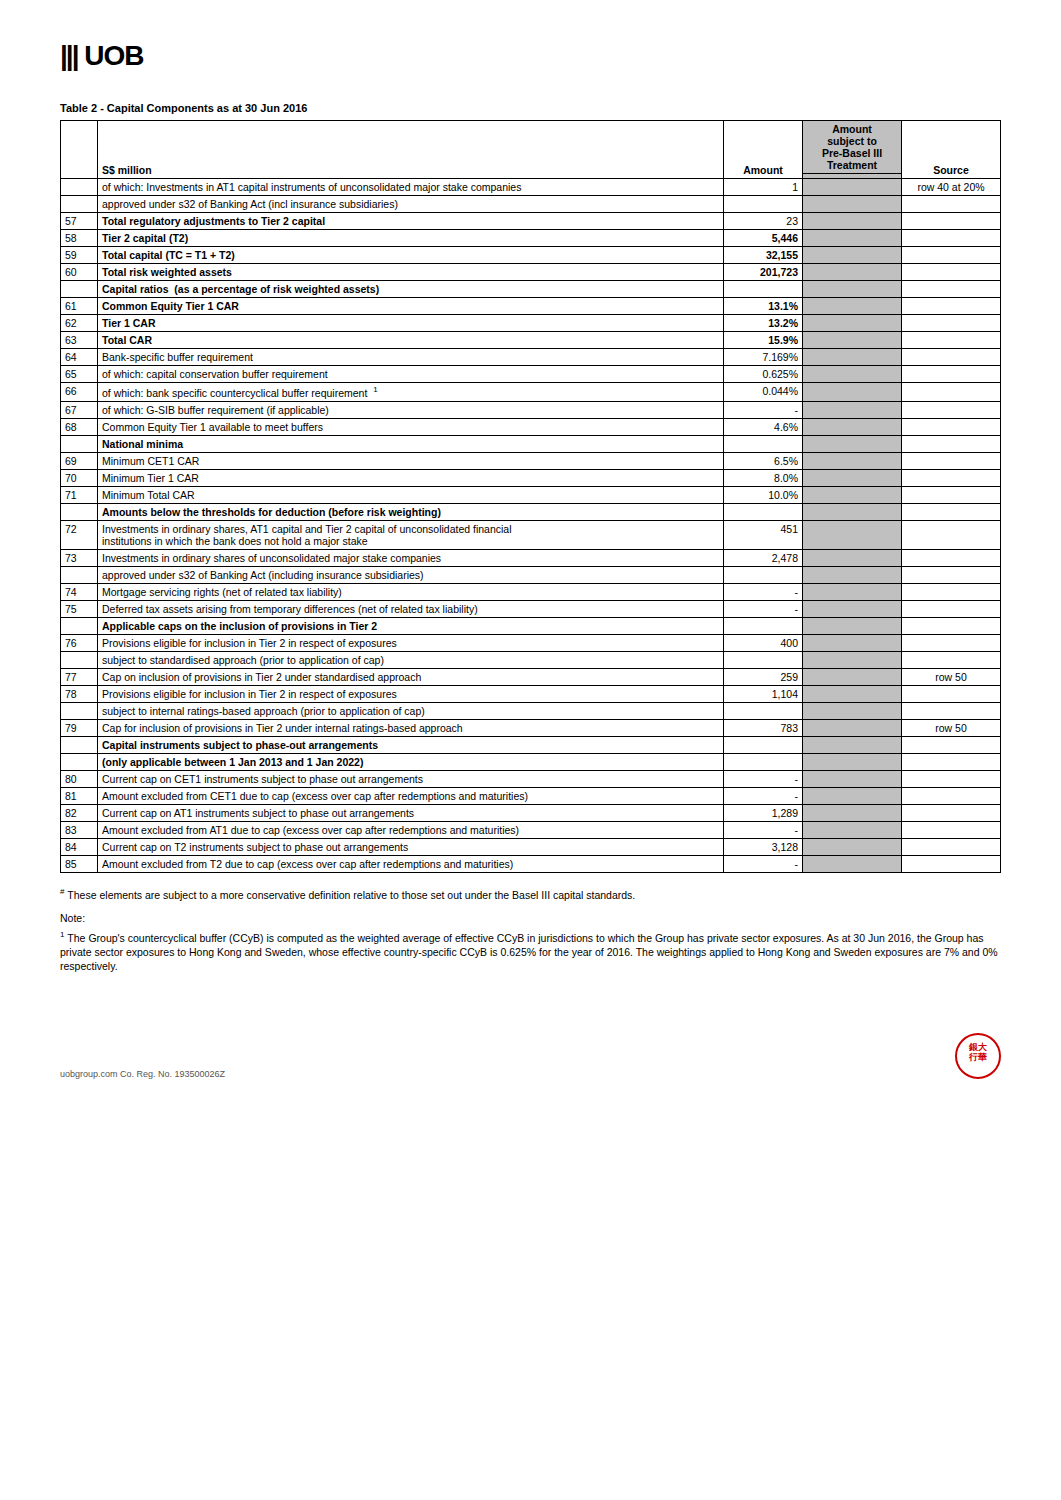||| UOB
Table 2 - Capital Components as at 30 Jun 2016
| | S$ million | Amount | Amount subject to Pre-Basel III Treatment | Source |
| --- | --- | --- | --- | --- |
| | of which: Investments in AT1 capital instruments of unconsolidated major stake companies | 1 | | row 40 at 20% |
| | approved under s32 of Banking Act (incl insurance subsidiaries) | | | |
| 57 | Total regulatory adjustments to Tier 2 capital | 23 | | |
| 58 | Tier 2 capital (T2) | 5,446 | | |
| 59 | Total capital (TC = T1 + T2) | 32,155 | | |
| 60 | Total risk weighted assets | 201,723 | | |
| | Capital ratios (as a percentage of risk weighted assets) | | | |
| 61 | Common Equity Tier 1 CAR | 13.1% | | |
| 62 | Tier 1 CAR | 13.2% | | |
| 63 | Total CAR | 15.9% | | |
| 64 | Bank-specific buffer requirement | 7.169% | | |
| 65 | of which: capital conservation buffer requirement | 0.625% | | |
| 66 | of which: bank specific countercyclical buffer requirement 1 | 0.044% | | |
| 67 | of which: G-SIB buffer requirement (if applicable) | - | | |
| 68 | Common Equity Tier 1 available to meet buffers | 4.6% | | |
| | National minima | | | |
| 69 | Minimum CET1 CAR | 6.5% | | |
| 70 | Minimum Tier 1 CAR | 8.0% | | |
| 71 | Minimum Total CAR | 10.0% | | |
| | Amounts below the thresholds for deduction (before risk weighting) | | | |
| 72 | Investments in ordinary shares, AT1 capital and Tier 2 capital of unconsolidated financial institutions in which the bank does not hold a major stake | 451 | | |
| 73 | Investments in ordinary shares of unconsolidated major stake companies | 2,478 | | |
| | approved under s32 of Banking Act (including insurance subsidiaries) | | | |
| 74 | Mortgage servicing rights (net of related tax liability) | - | | |
| 75 | Deferred tax assets arising from temporary differences (net of related tax liability) | - | | |
| | Applicable caps on the inclusion of provisions in Tier 2 | | | |
| 76 | Provisions eligible for inclusion in Tier 2 in respect of exposures | 400 | | |
| | subject to standardised approach (prior to application of cap) | | | |
| 77 | Cap on inclusion of provisions in Tier 2 under standardised approach | 259 | | row 50 |
| 78 | Provisions eligible for inclusion in Tier 2 in respect of exposures | 1,104 | | |
| | subject to internal ratings-based approach (prior to application of cap) | | | |
| 79 | Cap for inclusion of provisions in Tier 2 under internal ratings-based approach | 783 | | row 50 |
| | Capital instruments subject to phase-out arrangements | | | |
| | (only applicable between 1 Jan 2013 and 1 Jan 2022) | | | |
| 80 | Current cap on CET1 instruments subject to phase out arrangements | - | | |
| 81 | Amount excluded from CET1 due to cap (excess over cap after redemptions and maturities) | - | | |
| 82 | Current cap on AT1 instruments subject to phase out arrangements | 1,289 | | |
| 83 | Amount excluded from AT1 due to cap (excess over cap after redemptions and maturities) | - | | |
| 84 | Current cap on T2 instruments subject to phase out arrangements | 3,128 | | |
| 85 | Amount excluded from T2 due to cap (excess over cap after redemptions and maturities) | - | | |
# These elements are subject to a more conservative definition relative to those set out under the Basel III capital standards.
Note:
1 The Group's countercyclical buffer (CCyB) is computed as the weighted average of effective CCyB in jurisdictions to which the Group has private sector exposures. As at 30 Jun 2016, the Group has private sector exposures to Hong Kong and Sweden, whose effective country-specific CCyB is 0.625% for the year of 2016. The weightings applied to Hong Kong and Sweden exposures are 7% and 0% respectively.
uobgroup.com Co. Reg. No. 193500026Z
銀大
行華